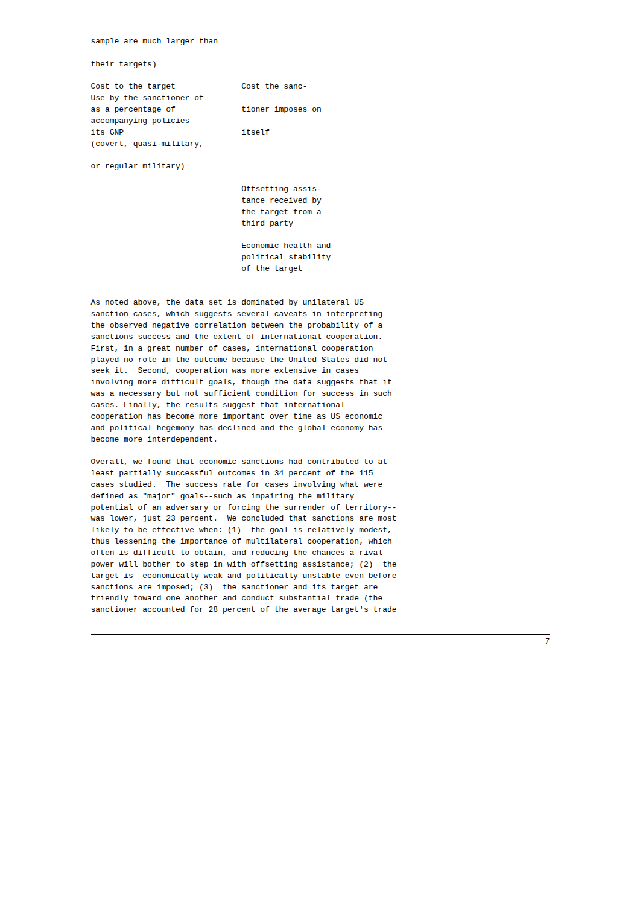sample are much larger than

their targets)

Cost to the target              Cost the sanc-
Use by the sanctioner of
as a percentage of              tioner imposes on
accompanying policies
its GNP                         itself
(covert, quasi-military,

or regular military)

                                Offsetting assis-
                                tance received by
                                the target from a
                                third party

                                Economic health and
                                political stability
                                of the target
As noted above, the data set is dominated by unilateral US sanction cases, which suggests several caveats in interpreting the observed negative correlation between the probability of a sanctions success and the extent of international cooperation. First, in a great number of cases, international cooperation played no role in the outcome because the United States did not seek it. Second, cooperation was more extensive in cases involving more difficult goals, though the data suggests that it was a necessary but not sufficient condition for success in such cases. Finally, the results suggest that international cooperation has become more important over time as US economic and political hegemony has declined and the global economy has become more interdependent.
Overall, we found that economic sanctions had contributed to at least partially successful outcomes in 34 percent of the 115 cases studied. The success rate for cases involving what were defined as "major" goals--such as impairing the military potential of an adversary or forcing the surrender of territory-- was lower, just 23 percent. We concluded that sanctions are most likely to be effective when: (1) the goal is relatively modest, thus lessening the importance of multilateral cooperation, which often is difficult to obtain, and reducing the chances a rival power will bother to step in with offsetting assistance; (2) the target is economically weak and politically unstable even before sanctions are imposed; (3) the sanctioner and its target are friendly toward one another and conduct substantial trade (the sanctioner accounted for 28 percent of the average target's trade
7